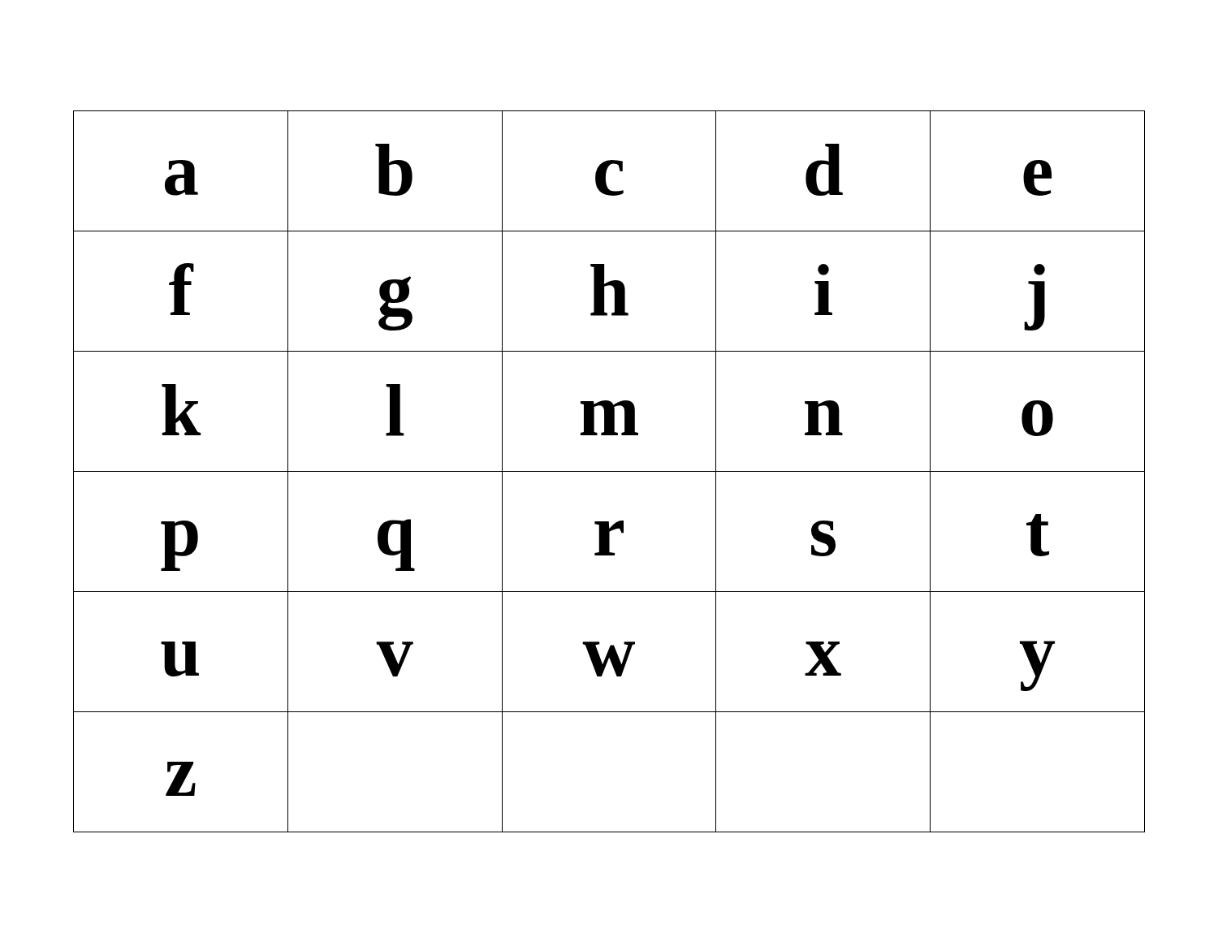Lowercase letters of the alphabet arranged in a grid
| a | b | c | d | e |
| f | g | h | i | j |
| k | l | m | n | o |
| p | q | r | s | t |
| u | v | w | x | y |
| z | | | | |